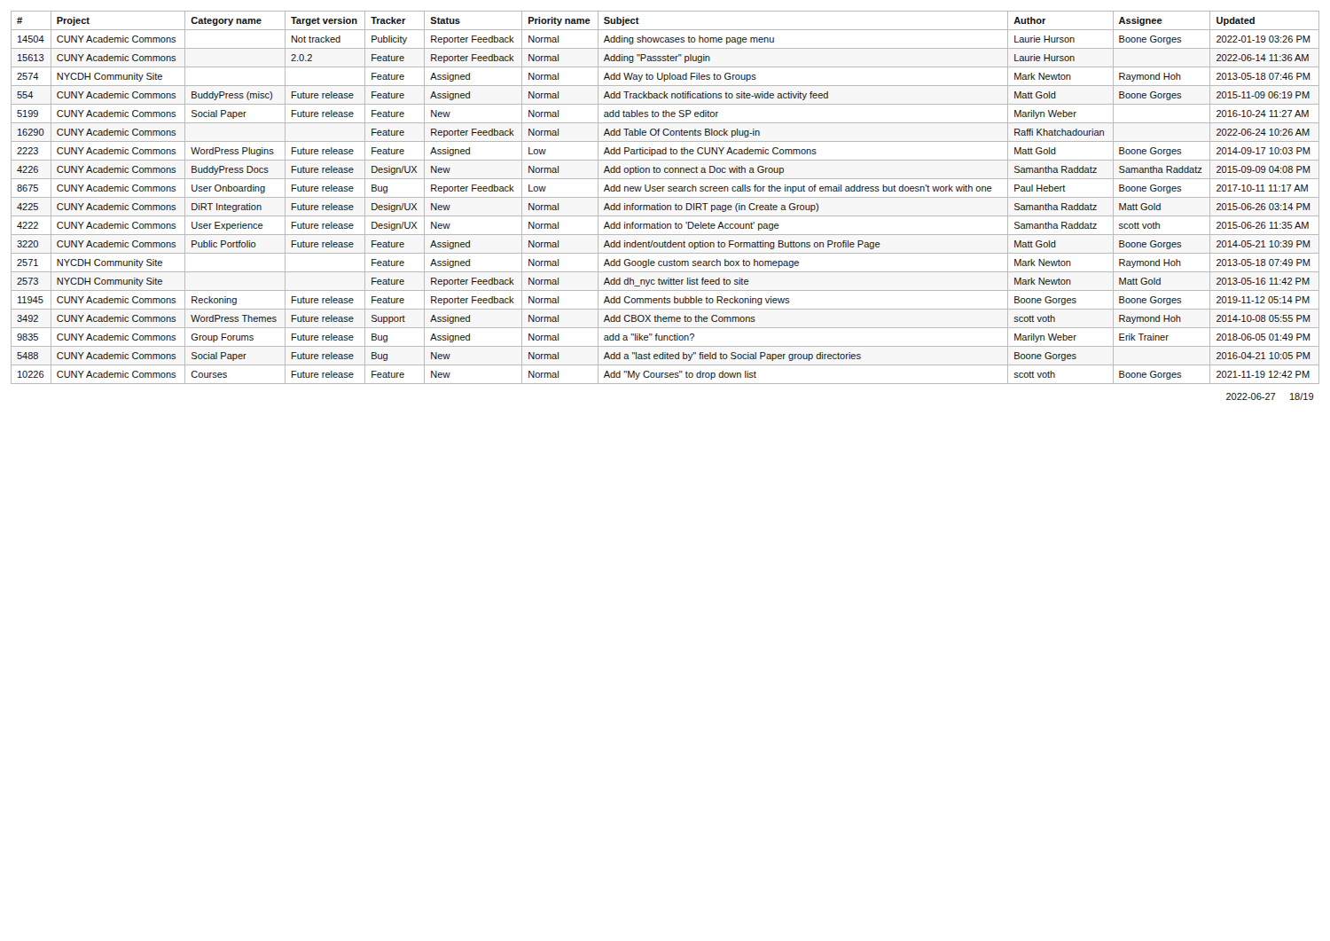Issues list
| # | Project | Category name | Target version | Tracker | Status | Priority name | Subject | Author | Assignee | Updated |
| --- | --- | --- | --- | --- | --- | --- | --- | --- | --- | --- |
| 14504 | CUNY Academic Commons | | Not tracked | Publicity | Reporter Feedback | Normal | Adding showcases to home page menu | Laurie Hurson | Boone Gorges | 2022-01-19 03:26 PM |
| 15613 | CUNY Academic Commons | | 2.0.2 | Feature | Reporter Feedback | Normal | Adding "Passster" plugin | Laurie Hurson | | 2022-06-14 11:36 AM |
| 2574 | NYCDH Community Site | | | Feature | Assigned | Normal | Add Way to Upload Files to Groups | Mark Newton | Raymond Hoh | 2013-05-18 07:46 PM |
| 554 | CUNY Academic Commons | BuddyPress (misc) | Future release | Feature | Assigned | Normal | Add Trackback notifications to site-wide activity feed | Matt Gold | Boone Gorges | 2015-11-09 06:19 PM |
| 5199 | CUNY Academic Commons | Social Paper | Future release | Feature | New | Normal | add tables to the SP editor | Marilyn Weber | | 2016-10-24 11:27 AM |
| 16290 | CUNY Academic Commons | | | Feature | Reporter Feedback | Normal | Add Table Of Contents Block plug-in | Raffi Khatchadourian | | 2022-06-24 10:26 AM |
| 2223 | CUNY Academic Commons | WordPress Plugins | Future release | Feature | Assigned | Low | Add Participad to the CUNY Academic Commons | Matt Gold | Boone Gorges | 2014-09-17 10:03 PM |
| 4226 | CUNY Academic Commons | BuddyPress Docs | Future release | Design/UX | New | Normal | Add option to connect a Doc with a Group | Samantha Raddatz | Samantha Raddatz | 2015-09-09 04:08 PM |
| 8675 | CUNY Academic Commons | User Onboarding | Future release | Bug | Reporter Feedback | Low | Add new User search screen calls for the input of email address but doesn't work with one | Paul Hebert | Boone Gorges | 2017-10-11 11:17 AM |
| 4225 | CUNY Academic Commons | DiRT Integration | Future release | Design/UX | New | Normal | Add information to DIRT page (in Create a Group) | Samantha Raddatz | Matt Gold | 2015-06-26 03:14 PM |
| 4222 | CUNY Academic Commons | User Experience | Future release | Design/UX | New | Normal | Add information to 'Delete Account' page | Samantha Raddatz | scott voth | 2015-06-26 11:35 AM |
| 3220 | CUNY Academic Commons | Public Portfolio | Future release | Feature | Assigned | Normal | Add indent/outdent option to Formatting Buttons on Profile Page | Matt Gold | Boone Gorges | 2014-05-21 10:39 PM |
| 2571 | NYCDH Community Site | | | Feature | Assigned | Normal | Add Google custom search box to homepage | Mark Newton | Raymond Hoh | 2013-05-18 07:49 PM |
| 2573 | NYCDH Community Site | | | Feature | Reporter Feedback | Normal | Add dh_nyc twitter list feed to site | Mark Newton | Matt Gold | 2013-05-16 11:42 PM |
| 11945 | CUNY Academic Commons | Reckoning | Future release | Feature | Reporter Feedback | Normal | Add Comments bubble to Reckoning views | Boone Gorges | Boone Gorges | 2019-11-12 05:14 PM |
| 3492 | CUNY Academic Commons | WordPress Themes | Future release | Support | Assigned | Normal | Add CBOX theme to the Commons | scott voth | Raymond Hoh | 2014-10-08 05:55 PM |
| 9835 | CUNY Academic Commons | Group Forums | Future release | Bug | Assigned | Normal | add a "like" function? | Marilyn Weber | Erik Trainer | 2018-06-05 01:49 PM |
| 5488 | CUNY Academic Commons | Social Paper | Future release | Bug | New | Normal | Add a "last edited by" field to Social Paper group directories | Boone Gorges | | 2016-04-21 10:05 PM |
| 10226 | CUNY Academic Commons | Courses | Future release | Feature | New | Normal | Add "My Courses" to drop down list | scott voth | Boone Gorges | 2021-11-19 12:42 PM |
| 2022-06-27 18/19 |